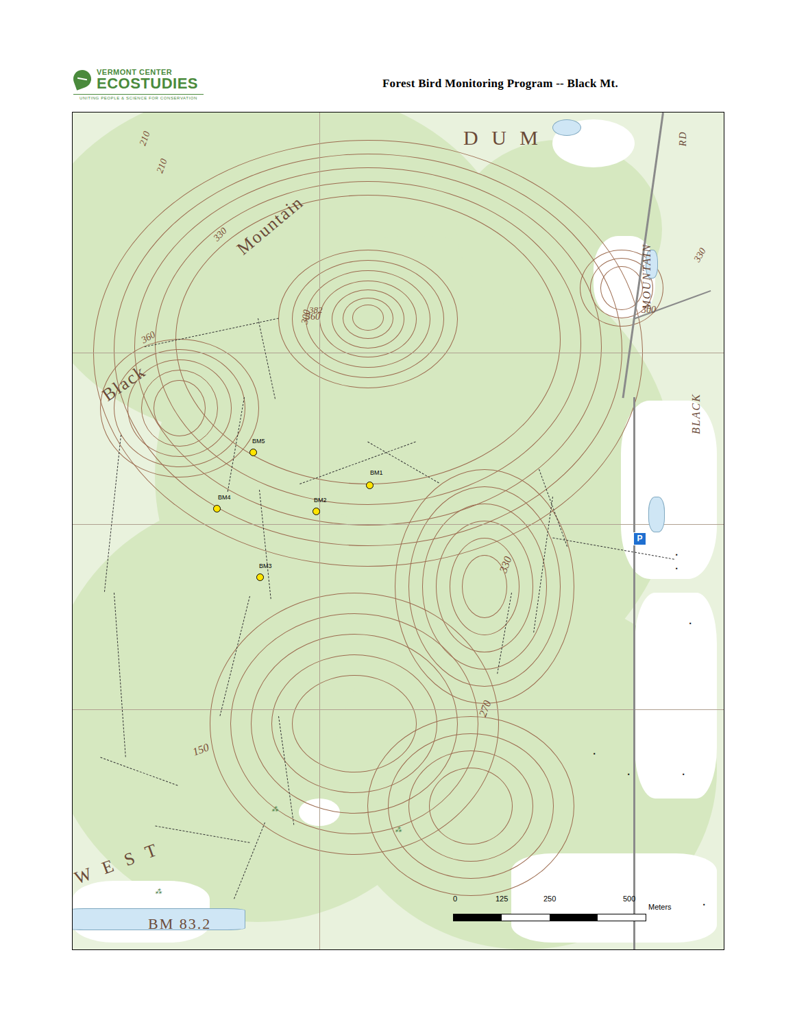VERMONT CENTER
ECOSTUDIES
UNITING PEOPLE & SCIENCE FOR CONSERVATION
Forest Bird Monitoring Program -- Black Mt.
⁂
⁂
⁂
210
210
330
360
300
382
360
330
270
150
300
330
Black
Mountain
D U M
MOUNTAIN
RD
BLACK
W E S T
BM 83.2
BM5
BM4
BM2
BM3
BM1
P
▪
▪
▪
▪
▪
▪
▪
0 125 250 500
Meters